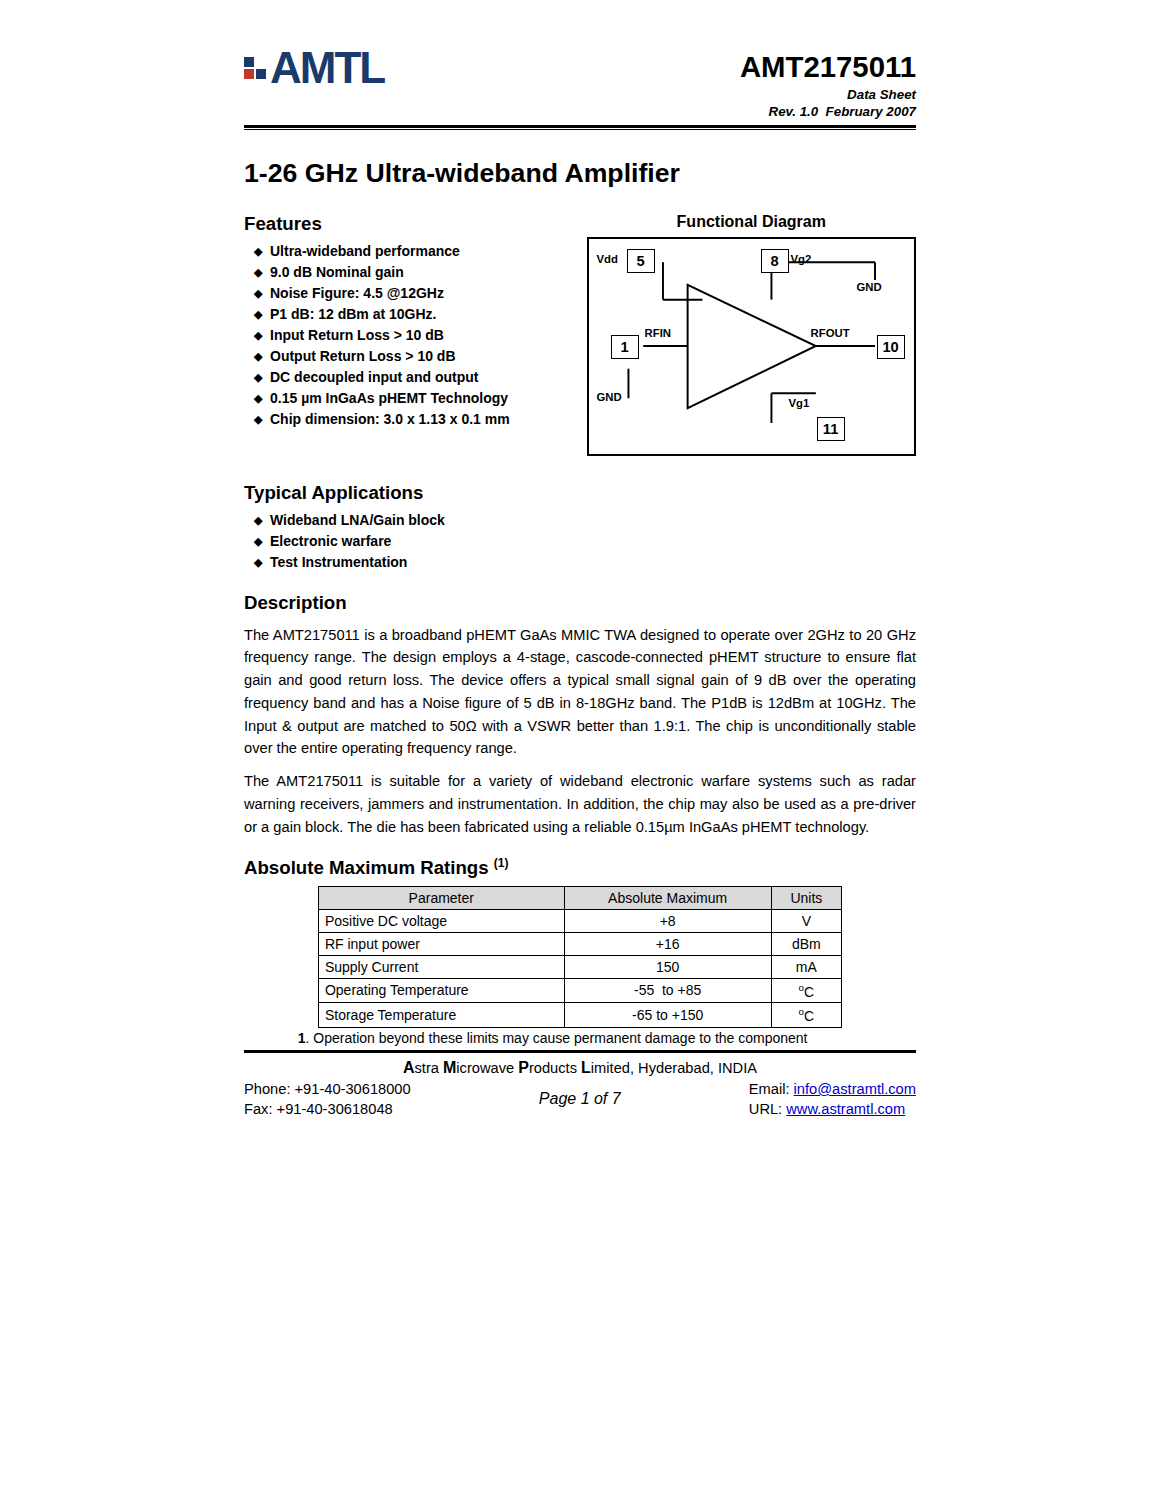AMTL
AMT2175011
Data Sheet
Rev. 1.0 February 2007
1-26 GHz Ultra-wideband Amplifier
Features
Ultra-wideband performance
9.0 dB Nominal gain
Noise Figure: 4.5 @12GHz
P1 dB: 12 dBm at 10GHz.
Input Return Loss > 10 dB
Output Return Loss > 10 dB
DC decoupled input and output
0.15 µm InGaAs pHEMT Technology
Chip dimension: 3.0 x 1.13 x 0.1 mm
Functional Diagram
5
Vdd
8
Vg2
GND
1
RFIN
RFOUT
10
GND
Vg1
11
Typical Applications
Wideband LNA/Gain block
Electronic warfare
Test Instrumentation
Description
The AMT2175011 is a broadband pHEMT GaAs MMIC TWA designed to operate over 2GHz to 20 GHz frequency range. The design employs a 4-stage, cascode-connected pHEMT structure to ensure flat gain and good return loss. The device offers a typical small signal gain of 9 dB over the operating frequency band and has a Noise figure of 5 dB in 8-18GHz band. The P1dB is 12dBm at 10GHz. The Input & output are matched to 50Ω with a VSWR better than 1.9:1. The chip is unconditionally stable over the entire operating frequency range.
The AMT2175011 is suitable for a variety of wideband electronic warfare systems such as radar warning receivers, jammers and instrumentation. In addition, the chip may also be used as a pre-driver or a gain block. The die has been fabricated using a reliable 0.15µm InGaAs pHEMT technology.
Absolute Maximum Ratings (1)
| Parameter | Absolute Maximum | Units |
| --- | --- | --- |
| Positive DC voltage | +8 | V |
| RF input power | +16 | dBm |
| Supply Current | 150 | mA |
| Operating Temperature | -55 to +85 | o C |
| Storage Temperature | -65 to +150 | o C |
1. Operation beyond these limits may cause permanent damage to the component
Astra Microwave Products Limited, Hyderabad, INDIA
Phone: +91-40-30618000
Fax: +91-40-30618048
Page 1 of 7
Email: info@astramtl.com
URL: www.astramtl.com